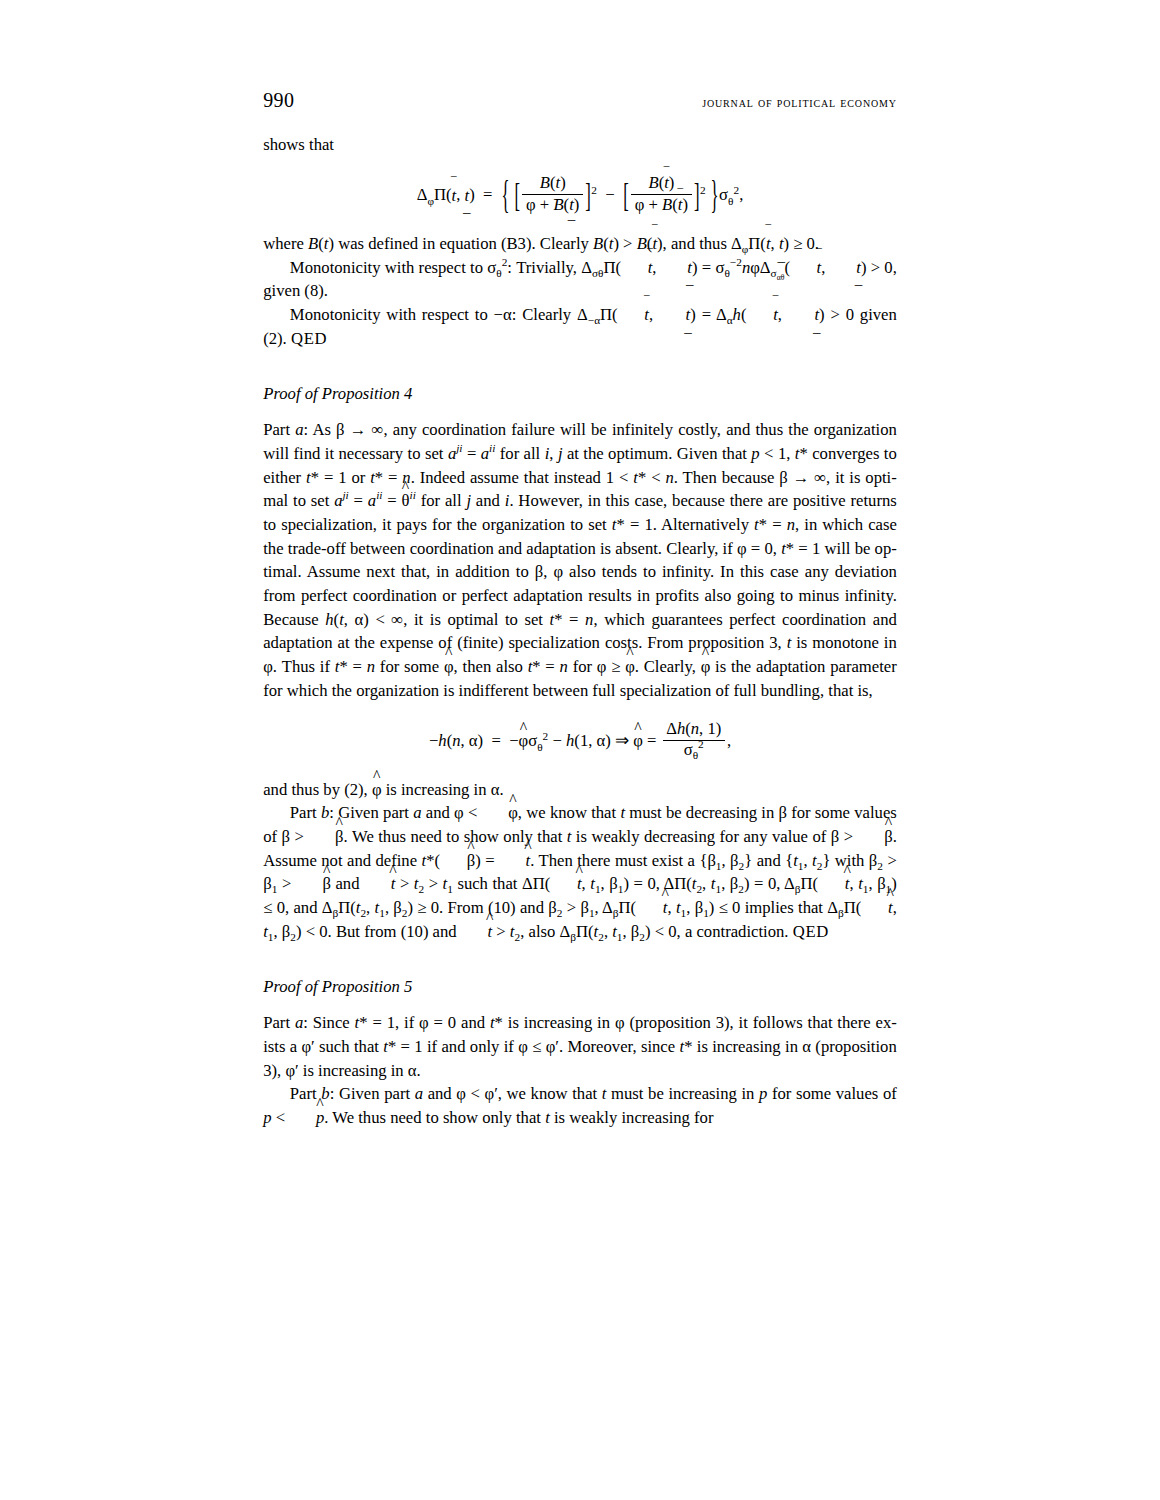990
journal of political economy
shows that
ΔφΠ(‾t, _t) = { [B(_t) φ + B(_t)]2 − [B(‾t) φ + B(‾t)]2 }σθ2,
where B(t) was defined in equation (B3). Clearly B(_t) > B(‾t), and thus ΔφΠ(‾t, _t) ≥ 0.
Monotonicity with respect to σθ2: Trivially, ΔσθΠ(‾t, _t) = σθ−2nφΔσαθ(‾t, _t) > 0, given (8).
Monotonicity with respect to −α: Clearly Δ−αΠ(‾t, _t) = Δαh(‾t, _t) > 0 given (2). QED
Proof of Proposition 4
Part a: As β → ∞, any coordination failure will be infinitely costly, and thus the organization will find it necessary to set aji = aii for all i, j at the optimum. Given that p < 1, t* converges to either t* = 1 or t* = n. Indeed assume that instead 1 < t* < n. Then because β → ∞, it is optimal to set aji = aii = ^θii for all j and i. However, in this case, because there are positive returns to specialization, it pays for the organization to set t* = 1. Alternatively t* = n, in which case the trade-off between coordination and adaptation is absent. Clearly, if φ = 0, t* = 1 will be optimal. Assume next that, in addition to β, φ also tends to infinity. In this case any deviation from perfect coordination or perfect adaptation results in profits also going to minus infinity. Because h(t, α) < ∞, it is optimal to set t* = n, which guarantees perfect coordination and adaptation at the expense of (finite) specialization costs. From proposition 3, t is monotone in φ. Thus if t* = n for some ^φ, then also t* = n for φ ≥ ^φ. Clearly, ^φ is the adaptation parameter for which the organization is indifferent between full specialization of full bundling, that is,
−h(n, α) = −^φσθ2 − h(1, α) ⇒ ^φ = Δh(n, 1) σθ2,
and thus by (2), ^φ is increasing in α.
Part b: Given part a and φ < ^φ, we know that t must be decreasing in β for some values of β > ^β. We thus need to show only that t is weakly decreasing for any value of β > ^β. Assume not and define t*(^β) = ^t. Then there must exist a {β1, β2} and {t1, t2} with β2 > β1 > ^β and ^t > t2 > t1 such that ΔΠ(^t, t1, β1) = 0, ΔΠ(t2, t1, β2) = 0, ΔβΠ(^t, t1, β1) ≤ 0, and ΔβΠ(t2, t1, β2) ≥ 0. From (10) and β2 > β1, ΔβΠ(^t, t1, β1) ≤ 0 implies that ΔβΠ(^t, t1, β2) < 0. But from (10) and ^t > t2, also ΔβΠ(t2, t1, β2) < 0, a contradiction. QED
Proof of Proposition 5
Part a: Since t* = 1, if φ = 0 and t* is increasing in φ (proposition 3), it follows that there exists a φ′ such that t* = 1 if and only if φ ≤ φ′. Moreover, since t* is increasing in α (proposition 3), φ′ is increasing in α.
Part b: Given part a and φ < φ′, we know that t must be increasing in p for some values of p < ^p. We thus need to show only that t is weakly increasing for